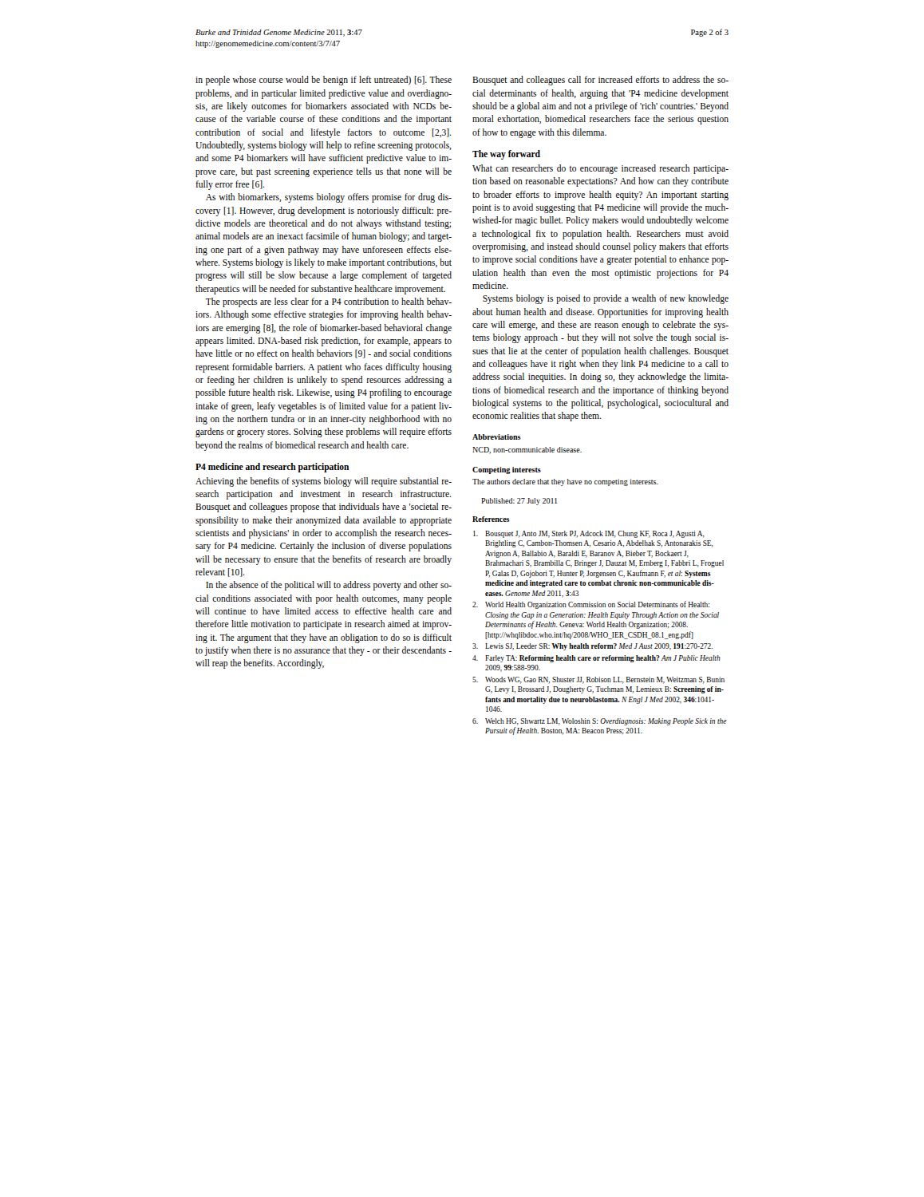Burke and Trinidad Genome Medicine 2011, 3:47
http://genomemedicine.com/content/3/7/47
Page 2 of 3
in people whose course would be benign if left untreated) [6]. These problems, and in particular limited predictive value and overdiagnosis, are likely outcomes for biomarkers associated with NCDs because of the variable course of these conditions and the important contribution of social and lifestyle factors to outcome [2,3]. Undoubtedly, systems biology will help to refine screening protocols, and some P4 biomarkers will have sufficient predictive value to improve care, but past screening experience tells us that none will be fully error free [6].
As with biomarkers, systems biology offers promise for drug discovery [1]. However, drug development is notoriously difficult: predictive models are theoretical and do not always withstand testing; animal models are an inexact facsimile of human biology; and targeting one part of a given pathway may have unforeseen effects elsewhere. Systems biology is likely to make important contributions, but progress will still be slow because a large complement of targeted therapeutics will be needed for substantive healthcare improvement.
The prospects are less clear for a P4 contribution to health behaviors. Although some effective strategies for improving health behaviors are emerging [8], the role of biomarker-based behavioral change appears limited. DNA-based risk prediction, for example, appears to have little or no effect on health behaviors [9] - and social conditions represent formidable barriers. A patient who faces difficulty housing or feeding her children is unlikely to spend resources addressing a possible future health risk. Likewise, using P4 profiling to encourage intake of green, leafy vegetables is of limited value for a patient living on the northern tundra or in an inner-city neighborhood with no gardens or grocery stores. Solving these problems will require efforts beyond the realms of biomedical research and health care.
P4 medicine and research participation
Achieving the benefits of systems biology will require substantial research participation and investment in research infrastructure. Bousquet and colleagues propose that individuals have a 'societal responsibility to make their anonymized data available to appropriate scientists and physicians' in order to accomplish the research necessary for P4 medicine. Certainly the inclusion of diverse populations will be necessary to ensure that the benefits of research are broadly relevant [10].
In the absence of the political will to address poverty and other social conditions associated with poor health outcomes, many people will continue to have limited access to effective health care and therefore little motivation to participate in research aimed at improving it. The argument that they have an obligation to do so is difficult to justify when there is no assurance that they - or their descendants - will reap the benefits. Accordingly,
Bousquet and colleagues call for increased efforts to address the social determinants of health, arguing that 'P4 medicine development should be a global aim and not a privilege of 'rich' countries.' Beyond moral exhortation, biomedical researchers face the serious question of how to engage with this dilemma.
The way forward
What can researchers do to encourage increased research participation based on reasonable expectations? And how can they contribute to broader efforts to improve health equity? An important starting point is to avoid suggesting that P4 medicine will provide the much-wished-for magic bullet. Policy makers would undoubtedly welcome a technological fix to population health. Researchers must avoid overpromising, and instead should counsel policy makers that efforts to improve social conditions have a greater potential to enhance population health than even the most optimistic projections for P4 medicine.
Systems biology is poised to provide a wealth of new knowledge about human health and disease. Opportunities for improving health care will emerge, and these are reason enough to celebrate the systems biology approach - but they will not solve the tough social issues that lie at the center of population health challenges. Bousquet and colleagues have it right when they link P4 medicine to a call to address social inequities. In doing so, they acknowledge the limitations of biomedical research and the importance of thinking beyond biological systems to the political, psychological, sociocultural and economic realities that shape them.
Abbreviations
NCD, non-communicable disease.
Competing interests
The authors declare that they have no competing interests.
Published: 27 July 2011
References
1. Bousquet J, Anto JM, Sterk PJ, Adcock IM, Chung KF, Roca J, Agusti A, Brightling C, Cambon-Thomsen A, Cesario A, Abdelhak S, Antonarakis SE, Avignon A, Ballabio A, Baraldi E, Baranov A, Bieber T, Bockaert J, Brahmachari S, Brambilla C, Bringer J, Dauzat M, Ernberg I, Fabbri L, Froguel P, Galas D, Gojobori T, Hunter P, Jorgensen C, Kaufmann F, et al: Systems medicine and integrated care to combat chronic non-communicable diseases. Genome Med 2011, 3:43
2. World Health Organization Commission on Social Determinants of Health: Closing the Gap in a Generation: Health Equity Through Action on the Social Determinants of Health. Geneva: World Health Organization; 2008. [http://whqlibdoc.who.int/hq/2008/WHO_IER_CSDH_08.1_eng.pdf]
3. Lewis SJ, Leeder SR: Why health reform? Med J Aust 2009, 191:270-272.
4. Farley TA: Reforming health care or reforming health? Am J Public Health 2009, 99:588-990.
5. Woods WG, Gao RN, Shuster JJ, Robison LL, Bernstein M, Weitzman S, Bunin G, Levy I, Brossard J, Dougherty G, Tuchman M, Lemieux B: Screening of infants and mortality due to neuroblastoma. N Engl J Med 2002, 346:1041-1046.
6. Welch HG, Shwartz LM, Woloshin S: Overdiagnosis: Making People Sick in the Pursuit of Health. Boston, MA: Beacon Press; 2011.